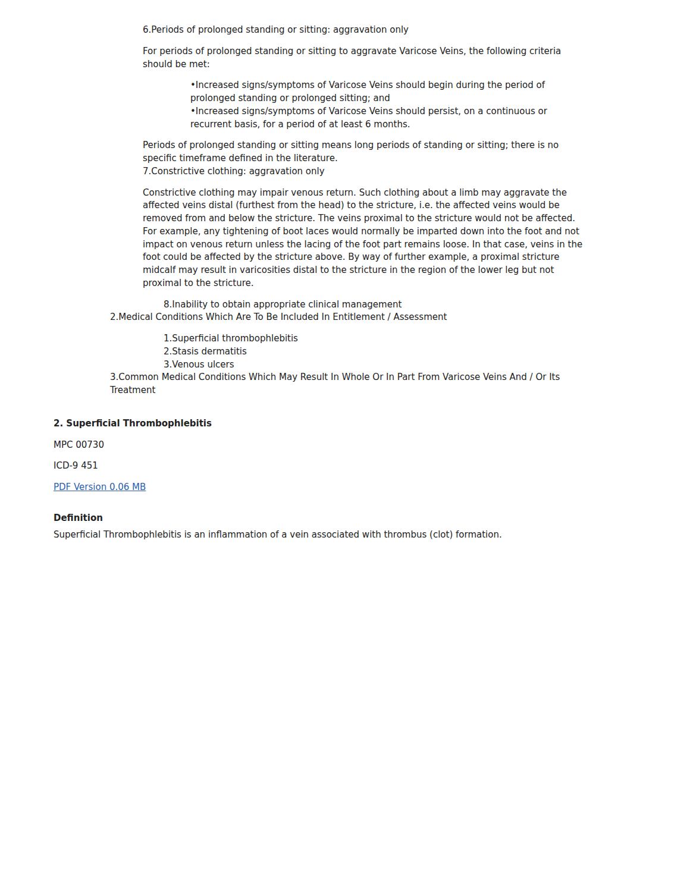6.Periods of prolonged standing or sitting: aggravation only
For periods of prolonged standing or sitting to aggravate Varicose Veins, the following criteria should be met:
•Increased signs/symptoms of Varicose Veins should begin during the period of prolonged standing or prolonged sitting; and
•Increased signs/symptoms of Varicose Veins should persist, on a continuous or recurrent basis, for a period of at least 6 months.
Periods of prolonged standing or sitting means long periods of standing or sitting; there is no specific timeframe defined in the literature.
7.Constrictive clothing: aggravation only
Constrictive clothing may impair venous return. Such clothing about a limb may aggravate the affected veins distal (furthest from the head) to the stricture, i.e. the affected veins would be removed from and below the stricture. The veins proximal to the stricture would not be affected. For example, any tightening of boot laces would normally be imparted down into the foot and not impact on venous return unless the lacing of the foot part remains loose. In that case, veins in the foot could be affected by the stricture above. By way of further example, a proximal stricture midcalf may result in varicosities distal to the stricture in the region of the lower leg but not proximal to the stricture.
8.Inability to obtain appropriate clinical management
2.Medical Conditions Which Are To Be Included In Entitlement / Assessment
1.Superficial thrombophlebitis
2.Stasis dermatitis
3.Venous ulcers
3.Common Medical Conditions Which May Result In Whole Or In Part From Varicose Veins And / Or Its Treatment
2. Superficial Thrombophlebitis
MPC 00730
ICD-9 451
PDF Version 0.06 MB
Definition
Superficial Thrombophlebitis is an inflammation of a vein associated with thrombus (clot) formation.